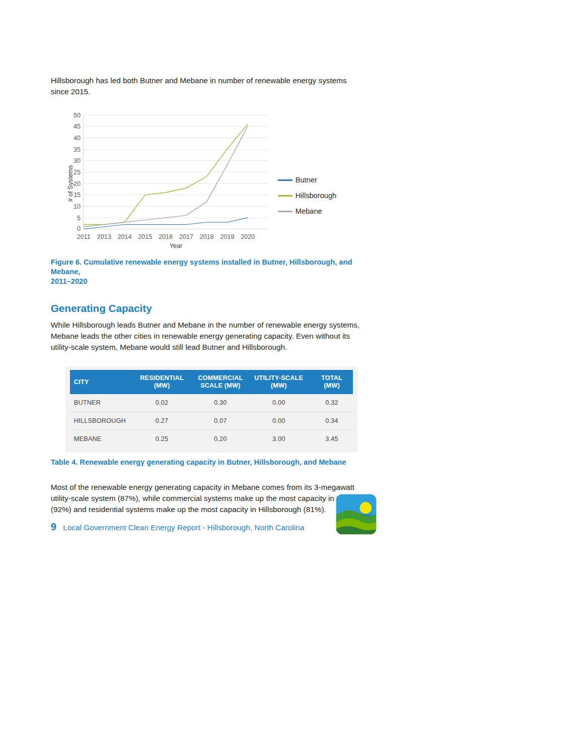Hillsborough has led both Butner and Mebane in number of renewable energy systems since 2015.
# of Systems
50
45
40
35
30
25
20
15
10
5
0
2011 2013 2014 2015 2016 2017 2018 2019 2020 Year
Butner
Hillsborough
Mebane
Figure 6. Cumulative renewable energy systems installed in Butner, Hillsborough, and Mebane,
2011–2020
Generating Capacity
While Hillsborough leads Butner and Mebane in the number of renewable energy systems, Mebane leads the other cities in renewable energy generating capacity. Even without its utility-scale system, Mebane would still lead Butner and Hillsborough.
| City | Residential (MW) | Commercial Scale (MW) | Utility-Scale (MW) | Total (MW) |
| --- | --- | --- | --- | --- |
| BUTNER | 0.02 | 0.30 | 0.00 | 0.32 |
| HILLSBOROUGH | 0.27 | 0.07 | 0.00 | 0.34 |
| MEBANE | 0.25 | 0.20 | 3.00 | 3.45 |
Table 4. Renewable energy generating capacity in Butner, Hillsborough, and Mebane
Most of the renewable energy generating capacity in Mebane comes from its 3-megawatt utility-scale system (87%), while commercial systems make up the most capacity in Butner (92%) and residential systems make up the most capacity in Hillsborough (81%).
9 Local Government Clean Energy Report - Hillsborough, North Carolina